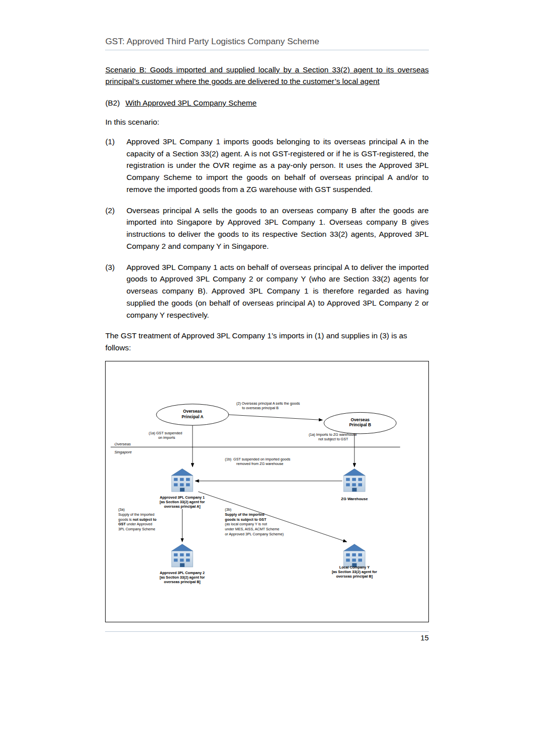GST: Approved Third Party Logistics Company Scheme
Scenario B: Goods imported and supplied locally by a Section 33(2) agent to its overseas principal’s customer where the goods are delivered to the customer’s local agent
(B2) With Approved 3PL Company Scheme
In this scenario:
(1) Approved 3PL Company 1 imports goods belonging to its overseas principal A in the capacity of a Section 33(2) agent. A is not GST-registered or if he is GST-registered, the registration is under the OVR regime as a pay-only person. It uses the Approved 3PL Company Scheme to import the goods on behalf of overseas principal A and/or to remove the imported goods from a ZG warehouse with GST suspended.
(2) Overseas principal A sells the goods to an overseas company B after the goods are imported into Singapore by Approved 3PL Company 1. Overseas company B gives instructions to deliver the goods to its respective Section 33(2) agents, Approved 3PL Company 2 and company Y in Singapore.
(3) Approved 3PL Company 1 acts on behalf of overseas principal A to deliver the imported goods to Approved 3PL Company 2 or company Y (who are Section 33(2) agents for overseas company B). Approved 3PL Company 1 is therefore regarded as having supplied the goods (on behalf of overseas principal A) to Approved 3PL Company 2 or company Y respectively.
The GST treatment of Approved 3PL Company 1’s imports in (1) and supplies in (3) is as follows:
Overseas Principal A Overseas Principal B (2) Overseas principal A sells the goods to overseas principal B (1a) GST suspended on imports Overseas Singapore (1a) Imports to ZG warehouse not subject to GST (1b) GST suspended on imported goods removed from ZG warehouse Approved 3PL Company 1 [as Section 33(2) agent for overseas principal A] ZG Warehouse (3a) Supply of the imported goods is not subject to GST under Approved 3PL Company Scheme (3b) Supply of the imported goods is subject to GST (as local company Y is not under MES, AISS, ACMT Scheme or Approved 3PL Company Scheme) Approved 3PL Company 2 [as Section 33(2) agent for overseas principal B] Local Company Y [as Section 33(2) agent for overseas principal B]
15